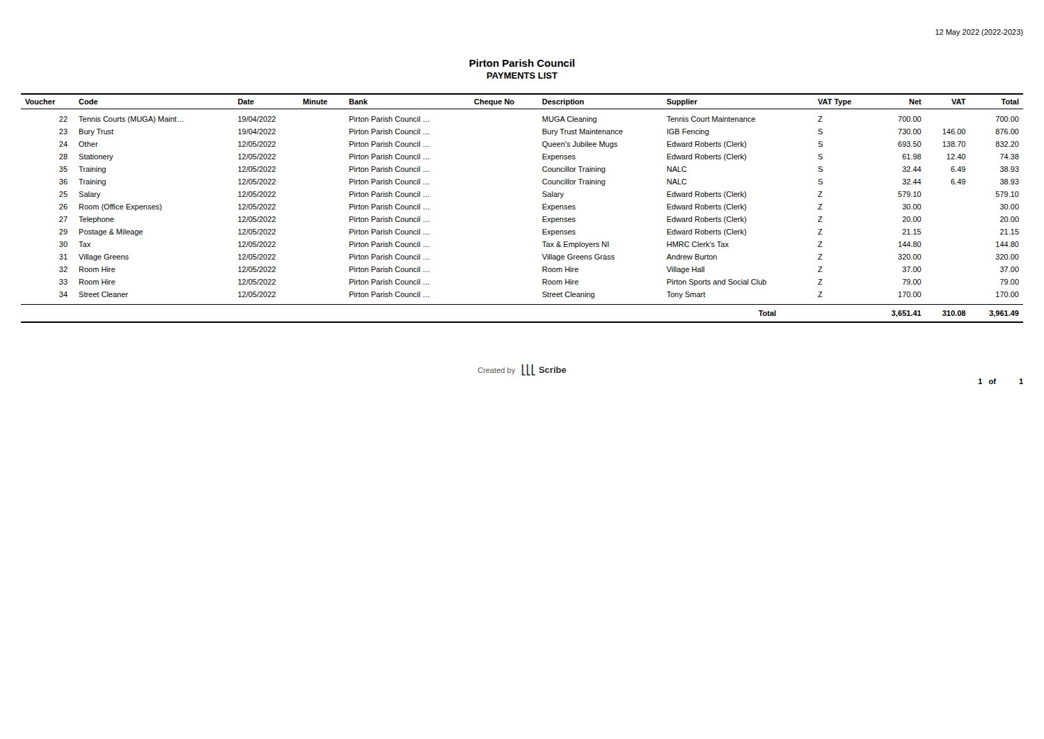12 May 2022 (2022-2023)
Pirton Parish Council
PAYMENTS LIST
| Voucher | Code | Date | Minute | Bank | Cheque No | Description | Supplier | VAT Type | Net | VAT | Total |
| --- | --- | --- | --- | --- | --- | --- | --- | --- | --- | --- | --- |
| 22 | Tennis Courts (MUGA) Maint… | 19/04/2022 | | Pirton Parish Council … | | MUGA Cleaning | Tennis Court Maintenance | Z | 700.00 | | 700.00 |
| 23 | Bury Trust | 19/04/2022 | | Pirton Parish Council … | | Bury Trust Maintenance | IGB Fencing | S | 730.00 | 146.00 | 876.00 |
| 24 | Other | 12/05/2022 | | Pirton Parish Council … | | Queen's Jubilee Mugs | Edward Roberts (Clerk) | S | 693.50 | 138.70 | 832.20 |
| 28 | Stationery | 12/05/2022 | | Pirton Parish Council … | | Expenses | Edward Roberts (Clerk) | S | 61.98 | 12.40 | 74.38 |
| 35 | Training | 12/05/2022 | | Pirton Parish Council … | | Councillor Training | NALC | S | 32.44 | 6.49 | 38.93 |
| 36 | Training | 12/05/2022 | | Pirton Parish Council … | | Councillor Training | NALC | S | 32.44 | 6.49 | 38.93 |
| 25 | Salary | 12/05/2022 | | Pirton Parish Council … | | Salary | Edward Roberts (Clerk) | Z | 579.10 | | 579.10 |
| 26 | Room (Office Expenses) | 12/05/2022 | | Pirton Parish Council … | | Expenses | Edward Roberts (Clerk) | Z | 30.00 | | 30.00 |
| 27 | Telephone | 12/05/2022 | | Pirton Parish Council … | | Expenses | Edward Roberts (Clerk) | Z | 20.00 | | 20.00 |
| 29 | Postage & Mileage | 12/05/2022 | | Pirton Parish Council … | | Expenses | Edward Roberts (Clerk) | Z | 21.15 | | 21.15 |
| 30 | Tax | 12/05/2022 | | Pirton Parish Council … | | Tax & Employers NI | HMRC Clerk's Tax | Z | 144.80 | | 144.80 |
| 31 | Village Greens | 12/05/2022 | | Pirton Parish Council … | | Village Greens Grass | Andrew Burton | Z | 320.00 | | 320.00 |
| 32 | Room Hire | 12/05/2022 | | Pirton Parish Council … | | Room Hire | Village Hall | Z | 37.00 | | 37.00 |
| 33 | Room Hire | 12/05/2022 | | Pirton Parish Council … | | Room Hire | Pirton Sports and Social Club | Z | 79.00 | | 79.00 |
| 34 | Street Cleaner | 12/05/2022 | | Pirton Parish Council … | | Street Cleaning | Tony Smart | Z | 170.00 | | 170.00 |
| | Total | 3,651.41 | 310.08 | 3,961.49 |
Created by ⎣⎣⎣ Scribe
1 of 1